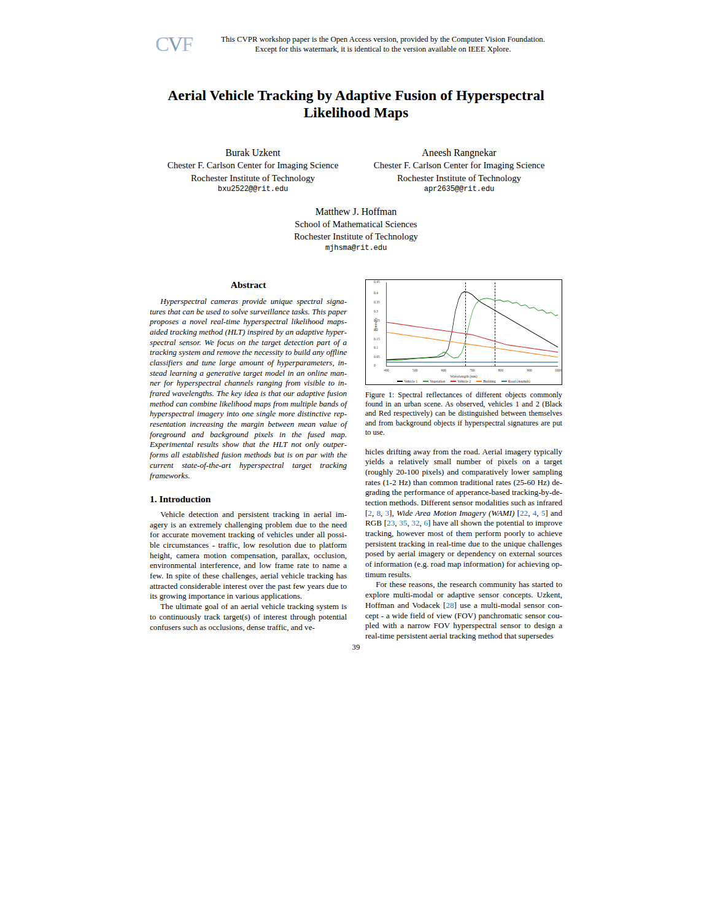CVF
This CVPR workshop paper is the Open Access version, provided by the Computer Vision Foundation.
Except for this watermark, it is identical to the version available on IEEE Xplore.
Aerial Vehicle Tracking by Adaptive Fusion of Hyperspectral Likelihood Maps
| Burak Uzkent Chester F. Carlson Center for Imaging Science Rochester Institute of Technology bxu2522@@rit.edu | Aneesh Rangnekar Chester F. Carlson Center for Imaging Science Rochester Institute of Technology apr2635@@rit.edu |
Matthew J. Hoffman
School of Mathematical Sciences
Rochester Institute of Technology
mjhsma@rit.edu
Abstract
Hyperspectral cameras provide unique spectral signatures that can be used to solve surveillance tasks. This paper proposes a novel real-time hyperspectral likelihood maps-aided tracking method (HLT) inspired by an adaptive hyperspectral sensor. We focus on the target detection part of a tracking system and remove the necessity to build any offline classifiers and tune large amount of hyperparameters, instead learning a generative target model in an online manner for hyperspectral channels ranging from visible to infrared wavelengths. The key idea is that our adaptive fusion method can combine likelihood maps from multiple bands of hyperspectral imagery into one single more distinctive representation increasing the margin between mean value of foreground and background pixels in the fused map. Experimental results show that the HLT not only outperforms all established fusion methods but is on par with the current state-of-the-art hyperspectral target tracking frameworks.
1. Introduction
Vehicle detection and persistent tracking in aerial imagery is an extremely challenging problem due to the need for accurate movement tracking of vehicles under all possible circumstances - traffic, low resolution due to platform height, camera motion compensation, parallax, occlusion, environmental interference, and low frame rate to name a few. In spite of these challenges, aerial vehicle tracking has attracted considerable interest over the past few years due to its growing importance in various applications.
The ultimate goal of an aerial vehicle tracking system is to continuously track target(s) of interest through potential confusers such as occlusions, dense traffic, and ve-
Intensity
0.45
0.4
0.35
0.3
0.25
0.2
0.15
0.1
0.05
0
400
500
600
700
800
900
1000
Wavelength (nm)
Vehicle 1 Vegetation Vehicle 2 Building Road (Asphalt)
Figure 1: Spectral reflectances of different objects commonly found in an urban scene. As observed, vehicles 1 and 2 (Black and Red respectively) can be distinguished between themselves and from background objects if hyperspectral signatures are put to use.
hicles drifting away from the road. Aerial imagery typically yields a relatively small number of pixels on a target (roughly 20-100 pixels) and comparatively lower sampling rates (1-2 Hz) than common traditional rates (25-60 Hz) degrading the performance of apperance-based tracking-by-detection methods. Different sensor modalities such as infrared [2, 8, 3], Wide Area Motion Imagery (WAMI) [22, 4, 5] and RGB [23, 35, 32, 6] have all shown the potential to improve tracking, however most of them perform poorly to achieve persistent tracking in real-time due to the unique challenges posed by aerial imagery or dependency on external sources of information (e.g. road map information) for achieving optimum results.
For these reasons, the research community has started to explore multi-modal or adaptive sensor concepts. Uzkent, Hoffman and Vodacek [28] use a multi-modal sensor concept - a wide field of view (FOV) panchromatic sensor coupled with a narrow FOV hyperspectral sensor to design a real-time persistent aerial tracking method that supersedes
39